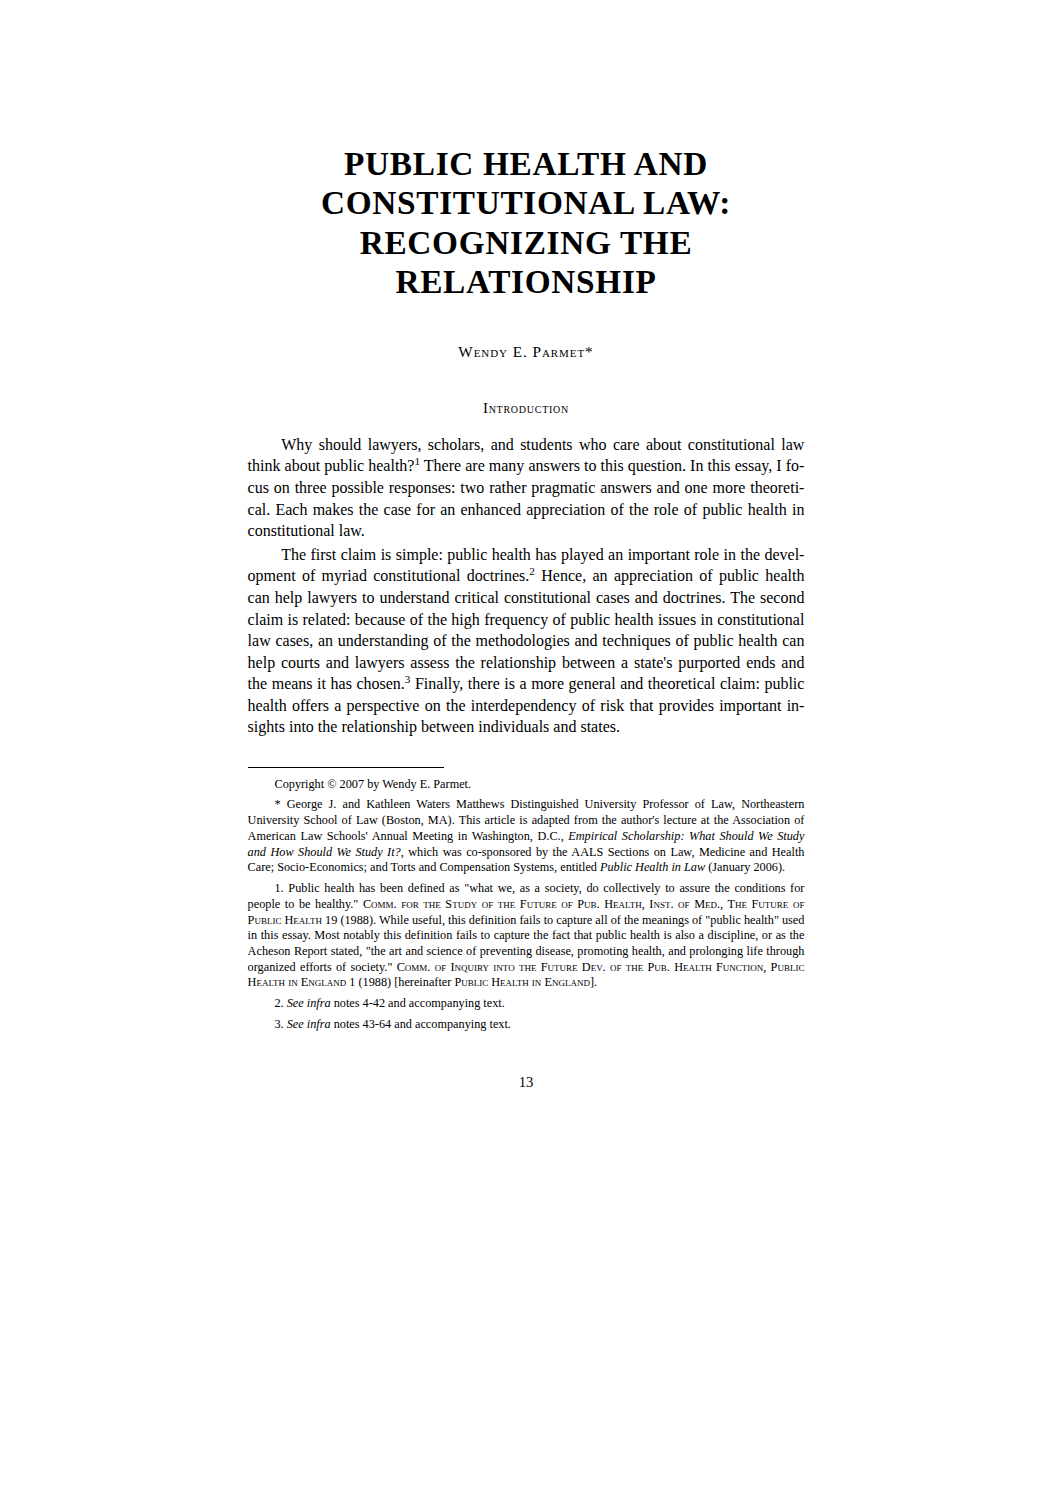Public Health and
Constitutional Law:
Recognizing the Relationship
Wendy E. Parmet*
Introduction
Why should lawyers, scholars, and students who care about constitutional law think about public health?1 There are many answers to this question. In this essay, I focus on three possible responses: two rather pragmatic answers and one more theoretical. Each makes the case for an enhanced appreciation of the role of public health in constitutional law.
The first claim is simple: public health has played an important role in the development of myriad constitutional doctrines.2 Hence, an appreciation of public health can help lawyers to understand critical constitutional cases and doctrines. The second claim is related: because of the high frequency of public health issues in constitutional law cases, an understanding of the methodologies and techniques of public health can help courts and lawyers assess the relationship between a state's purported ends and the means it has chosen.3 Finally, there is a more general and theoretical claim: public health offers a perspective on the interdependency of risk that provides important insights into the relationship between individuals and states.
Copyright © 2007 by Wendy E. Parmet.
* George J. and Kathleen Waters Matthews Distinguished University Professor of Law, Northeastern University School of Law (Boston, MA). This article is adapted from the author's lecture at the Association of American Law Schools' Annual Meeting in Washington, D.C., Empirical Scholarship: What Should We Study and How Should We Study It?, which was co-sponsored by the AALS Sections on Law, Medicine and Health Care; Socio-Economics; and Torts and Compensation Systems, entitled Public Health in Law (January 2006).
1. Public health has been defined as "what we, as a society, do collectively to assure the conditions for people to be healthy." Comm. for the Study of the Future of Pub. Health, Inst. of Med., The Future of Public Health 19 (1988). While useful, this definition fails to capture all of the meanings of "public health" used in this essay. Most notably this definition fails to capture the fact that public health is also a discipline, or as the Acheson Report stated, "the art and science of preventing disease, promoting health, and prolonging life through organized efforts of society." Comm. of Inquiry into the Future Dev. of the Pub. Health Function, Public Health in England 1 (1988) [hereinafter Public Health in England].
2. See infra notes 4-42 and accompanying text.
3. See infra notes 43-64 and accompanying text.
13